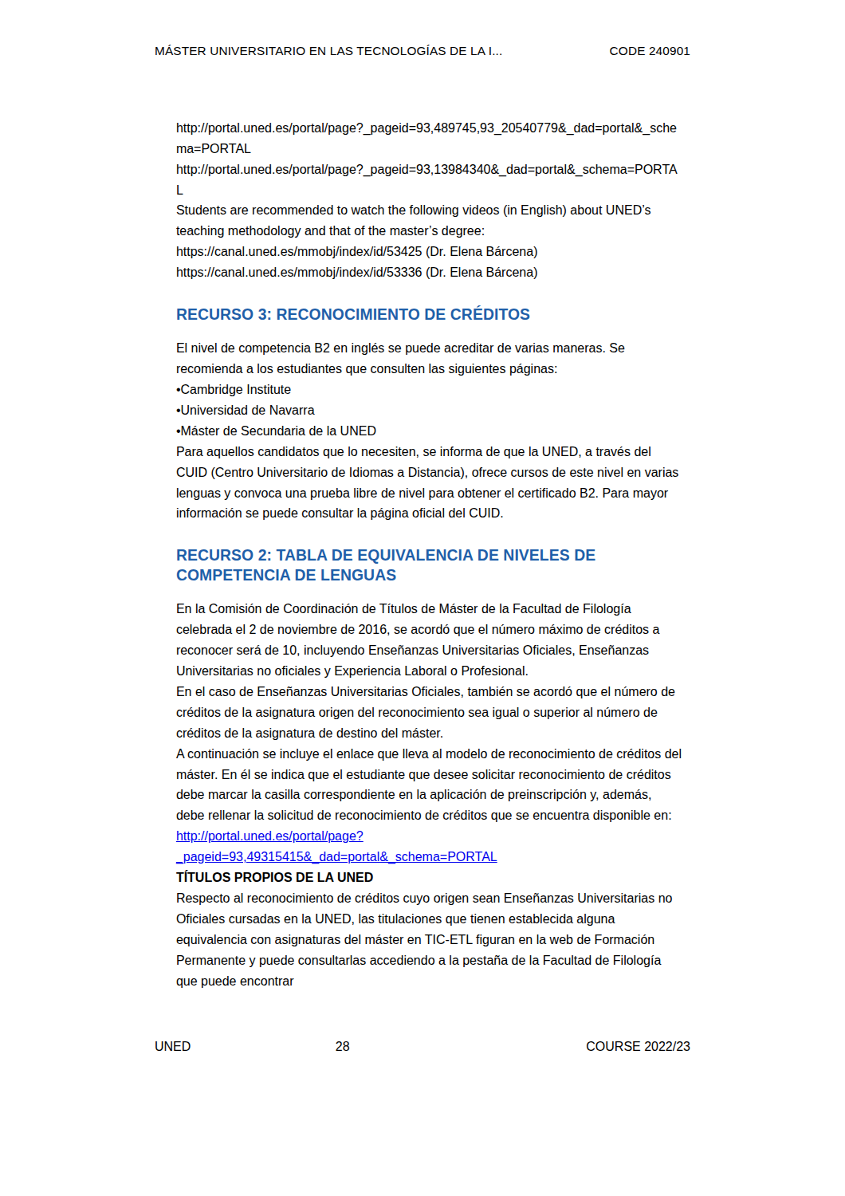MÁSTER UNIVERSITARIO EN LAS TECNOLOGÍAS DE LA I...
CODE 240901
http://portal.uned.es/portal/page?_pageid=93,489745,93_20540779&_dad=portal&_schema=PORTAL
http://portal.uned.es/portal/page?_pageid=93,13984340&_dad=portal&_schema=PORTAL
Students are recommended to watch the following videos (in English) about UNED’s teaching methodology and that of the master’s degree:
https://canal.uned.es/mmobj/index/id/53425 (Dr. Elena Bárcena)
https://canal.uned.es/mmobj/index/id/53336 (Dr. Elena Bárcena)
RECURSO 3: RECONOCIMIENTO DE CRÉDITOS
El nivel de competencia B2 en inglés se puede acreditar de varias maneras. Se recomienda a los estudiantes que consulten las siguientes páginas:
•Cambridge Institute
•Universidad de Navarra
•Máster de Secundaria de la UNED
Para aquellos candidatos que lo necesiten, se informa de que la UNED, a través del CUID (Centro Universitario de Idiomas a Distancia), ofrece cursos de este nivel en varias lenguas y convoca una prueba libre de nivel para obtener el certificado B2. Para mayor información se puede consultar la página oficial del CUID.
RECURSO 2: TABLA DE EQUIVALENCIA DE NIVELES DE
COMPETENCIA DE LENGUAS
En la Comisión de Coordinación de Títulos de Máster de la Facultad de Filología celebrada el 2 de noviembre de 2016, se acordó que el número máximo de créditos a reconocer será de 10, incluyendo Enseñanzas Universitarias Oficiales, Enseñanzas Universitarias no oficiales y Experiencia Laboral o Profesional.
En el caso de Enseñanzas Universitarias Oficiales, también se acordó que el número de créditos de la asignatura origen del reconocimiento sea igual o superior al número de créditos de la asignatura de destino del máster.
A continuación se incluye el enlace que lleva al modelo de reconocimiento de créditos del máster. En él se indica que el estudiante que desee solicitar reconocimiento de créditos debe marcar la casilla correspondiente en la aplicación de preinscripción y, además, debe rellenar la solicitud de reconocimiento de créditos que se encuentra disponible en:
http://portal.uned.es/portal/page?_pageid=93,49315415&_dad=portal&_schema=PORTAL
TÍTULOS PROPIOS DE LA UNED
Respecto al reconocimiento de créditos cuyo origen sean Enseñanzas Universitarias no Oficiales cursadas en la UNED, las titulaciones que tienen establecida alguna equivalencia con asignaturas del máster en TIC-ETL figuran en la web de Formación Permanente y puede consultarlas accediendo a la pestaña de la Facultad de Filología que puede encontrar
UNED
28
COURSE 2022/23